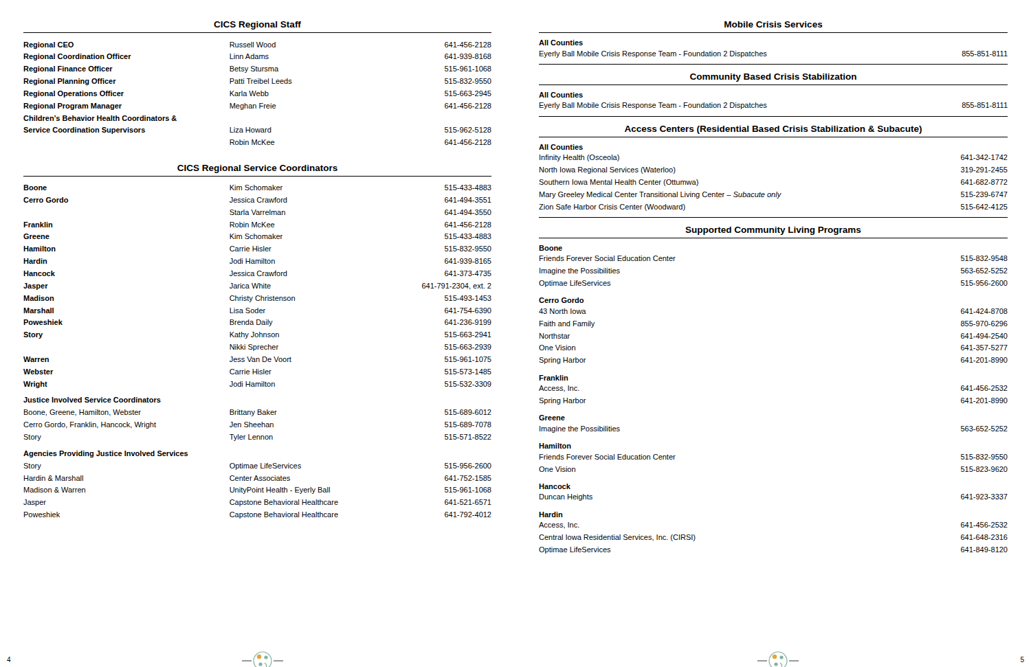CICS Regional Staff
| Regional CEO | Russell Wood | 641-456-2128 |
| Regional Coordination Officer | Linn Adams | 641-939-8168 |
| Regional Finance Officer | Betsy Stursma | 515-961-1068 |
| Regional Planning Officer | Patti Treibel Leeds | 515-832-9550 |
| Regional Operations Officer | Karla Webb | 515-663-2945 |
| Regional Program Manager | Meghan Freie | 641-456-2128 |
| Children’s Behavior Health Coordinators & | | |
| Service Coordination Supervisors | Liza Howard | 515-962-5128 |
| | Robin McKee | 641-456-2128 |
CICS Regional Service Coordinators
| Boone | Kim Schomaker | 515-433-4883 |
| Cerro Gordo | Jessica Crawford | 641-494-3551 |
| | Starla Varrelman | 641-494-3550 |
| Franklin | Robin McKee | 641-456-2128 |
| Greene | Kim Schomaker | 515-433-4883 |
| Hamilton | Carrie Hisler | 515-832-9550 |
| Hardin | Jodi Hamilton | 641-939-8165 |
| Hancock | Jessica Crawford | 641-373-4735 |
| Jasper | Jarica White | 641-791-2304, ext. 2 |
| Madison | Christy Christenson | 515-493-1453 |
| Marshall | Lisa Soder | 641-754-6390 |
| Poweshiek | Brenda Daily | 641-236-9199 |
| Story | Kathy Johnson | 515-663-2941 |
| | Nikki Sprecher | 515-663-2939 |
| Warren | Jess Van De Voort | 515-961-1075 |
| Webster | Carrie Hisler | 515-573-1485 |
| Wright | Jodi Hamilton | 515-532-3309 |
| Justice Involved Service Coordinators |
| Boone, Greene, Hamilton, Webster | Brittany Baker | 515-689-6012 |
| Cerro Gordo, Franklin, Hancock, Wright | Jen Sheehan | 515-689-7078 |
| Story | Tyler Lennon | 515-571-8522 |
| Agencies Providing Justice Involved Services |
| Story | Optimae LifeServices | 515-956-2600 |
| Hardin & Marshall | Center Associates | 641-752-1585 |
| Madison & Warren | UnityPoint Health - Eyerly Ball | 515-961-1068 |
| Jasper | Capstone Behavioral Healthcare | 641-521-6571 |
| Poweshiek | Capstone Behavioral Healthcare | 641-792-4012 |
4
Mobile Crisis Services
All Counties
| Eyerly Ball Mobile Crisis Response Team - Foundation 2 Dispatches | 855-851-8111 |
Community Based Crisis Stabilization
All Counties
| Eyerly Ball Mobile Crisis Response Team - Foundation 2 Dispatches | 855-851-8111 |
Access Centers (Residential Based Crisis Stabilization & Subacute)
All Counties
| Infinity Health (Osceola) | 641-342-1742 |
| North Iowa Regional Services (Waterloo) | 319-291-2455 |
| Southern Iowa Mental Health Center (Ottumwa) | 641-682-8772 |
| Mary Greeley Medical Center Transitional Living Center – Subacute only | 515-239-6747 |
| Zion Safe Harbor Crisis Center (Woodward) | 515-642-4125 |
Supported Community Living Programs
Boone
| Friends Forever Social Education Center | 515-832-9548 |
| Imagine the Possibilities | 563-652-5252 |
| Optimae LifeServices | 515-956-2600 |
Cerro Gordo
| 43 North Iowa | 641-424-8708 |
| Faith and Family | 855-970-6296 |
| Northstar | 641-494-2540 |
| One Vision | 641-357-5277 |
| Spring Harbor | 641-201-8990 |
Franklin
| Access, Inc. | 641-456-2532 |
| Spring Harbor | 641-201-8990 |
Greene
| Imagine the Possibilities | 563-652-5252 |
Hamilton
| Friends Forever Social Education Center | 515-832-9550 |
| One Vision | 515-823-9620 |
Hancock
| Duncan Heights | 641-923-3337 |
Hardin
| Access, Inc. | 641-456-2532 |
| Central Iowa Residential Services, Inc. (CIRSI) | 641-648-2316 |
| Optimae LifeServices | 641-849-8120 |
5